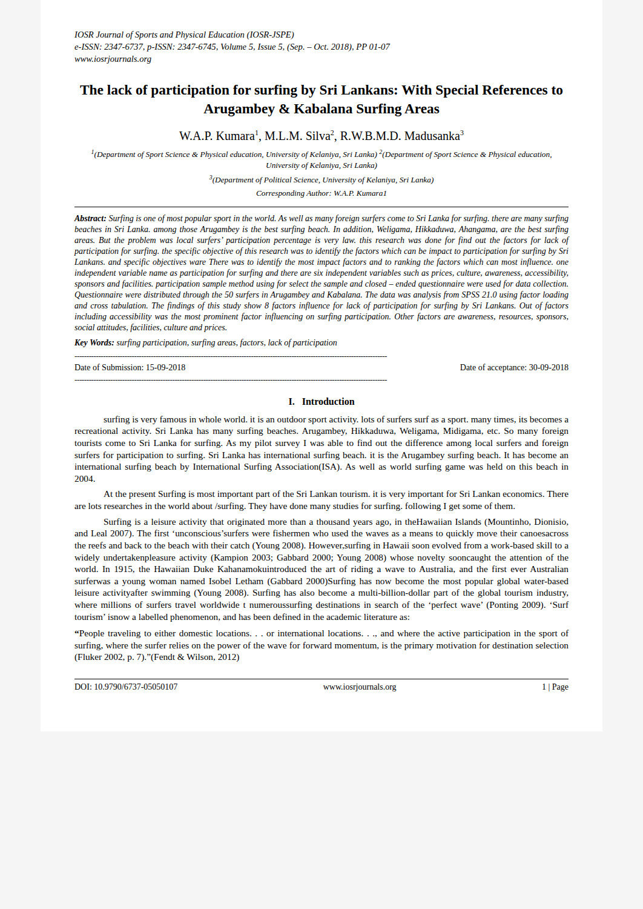IOSR Journal of Sports and Physical Education (IOSR-JSPE)
e-ISSN: 2347-6737, p-ISSN: 2347-6745, Volume 5, Issue 5, (Sep. – Oct. 2018), PP 01-07
www.iosrjournals.org
The lack of participation for surfing by Sri Lankans: With Special References to Arugambey & Kabalana Surfing Areas
W.A.P. Kumara1, M.L.M. Silva2, R.W.B.M.D. Madusanka3
1(Department of Sport Science & Physical education, University of Kelaniya, Sri Lanka) 2(Department of Sport Science & Physical education, University of Kelaniya, Sri Lanka)
3(Department of Political Science, University of Kelaniya, Sri Lanka)
Corresponding Author: W.A.P. Kumara1
Abstract: Surfing is one of most popular sport in the world. As well as many foreign surfers come to Sri Lanka for surfing. there are many surfing beaches in Sri Lanka. among those Arugambey is the best surfing beach. In addition, Weligama, Hikkaduwa, Ahangama, are the best surfing areas. But the problem was local surfers’ participation percentage is very law. this research was done for find out the factors for lack of participation for surfing. the specific objective of this research was to identify the factors which can be impact to participation for surfing by Sri Lankans. and specific objectives ware There was to identify the most impact factors and to ranking the factors which can most influence. one independent variable name as participation for surfing and there are six independent variables such as prices, culture, awareness, accessibility, sponsors and facilities. participation sample method using for select the sample and closed – ended questionnaire were used for data collection. Questionnaire were distributed through the 50 surfers in Arugambey and Kabalana. The data was analysis from SPSS 21.0 using factor loading and cross tabulation. The findings of this study show 8 factors influence for lack of participation for surfing by Sri Lankans. Out of factors including accessibility was the most prominent factor influencing on surfing participation. Other factors are awareness, resources, sponsors, social attitudes, facilities, culture and prices.
Key Words: surfing participation, surfing areas, factors, lack of participation
-----------------------------------------------------------------------------------------------------------------------------------
Date of Submission: 15-09-2018 Date of acceptance: 30-09-2018
-----------------------------------------------------------------------------------------------------------------------------------
I. Introduction
surfing is very famous in whole world. it is an outdoor sport activity. lots of surfers surf as a sport. many times, its becomes a recreational activity. Sri Lanka has many surfing beaches. Arugambey, Hikkaduwa, Weligama, Midigama, etc. So many foreign tourists come to Sri Lanka for surfing. As my pilot survey I was able to find out the difference among local surfers and foreign surfers for participation to surfing. Sri Lanka has international surfing beach. it is the Arugambey surfing beach. It has become an international surfing beach by International Surfing Association(ISA). As well as world surfing game was held on this beach in 2004.
At the present Surfing is most important part of the Sri Lankan tourism. it is very important for Sri Lankan economics. There are lots researches in the world about /surfing. They have done many studies for surfing. following I get some of them.
Surfing is a leisure activity that originated more than a thousand years ago, in theHawaiian Islands (Mountinho, Dionisio, and Leal 2007). The first ‘unconscious’surfers were fishermen who used the waves as a means to quickly move their canoesacross the reefs and back to the beach with their catch (Young 2008). However,surfing in Hawaii soon evolved from a work-based skill to a widely undertakenpleasure activity (Kampion 2003; Gabbard 2000; Young 2008) whose novelty sooncaught the attention of the world. In 1915, the Hawaiian Duke Kahanamokuintroduced the art of riding a wave to Australia, and the first ever Australian surferwas a young woman named Isobel Letham (Gabbard 2000)Surfing has now become the most popular global water-based leisure activityafter swimming (Young 2008). Surfing has also become a multi-billion-dollar part of the global tourism industry, where millions of surfers travel worldwide t numeroussurfing destinations in search of the ‘perfect wave’ (Ponting 2009). ‘Surf tourism’ isnow a labelled phenomenon, and has been defined in the academic literature as:
“People traveling to either domestic locations. . . or international locations. . ., and where the active participation in the sport of surfing, where the surfer relies on the power of the wave for forward momentum, is the primary motivation for destination selection (Fluker 2002, p. 7).”(Fendt & Wilson, 2012)
DOI: 10.9790/6737-05050107 www.iosrjournals.org 1 | Page